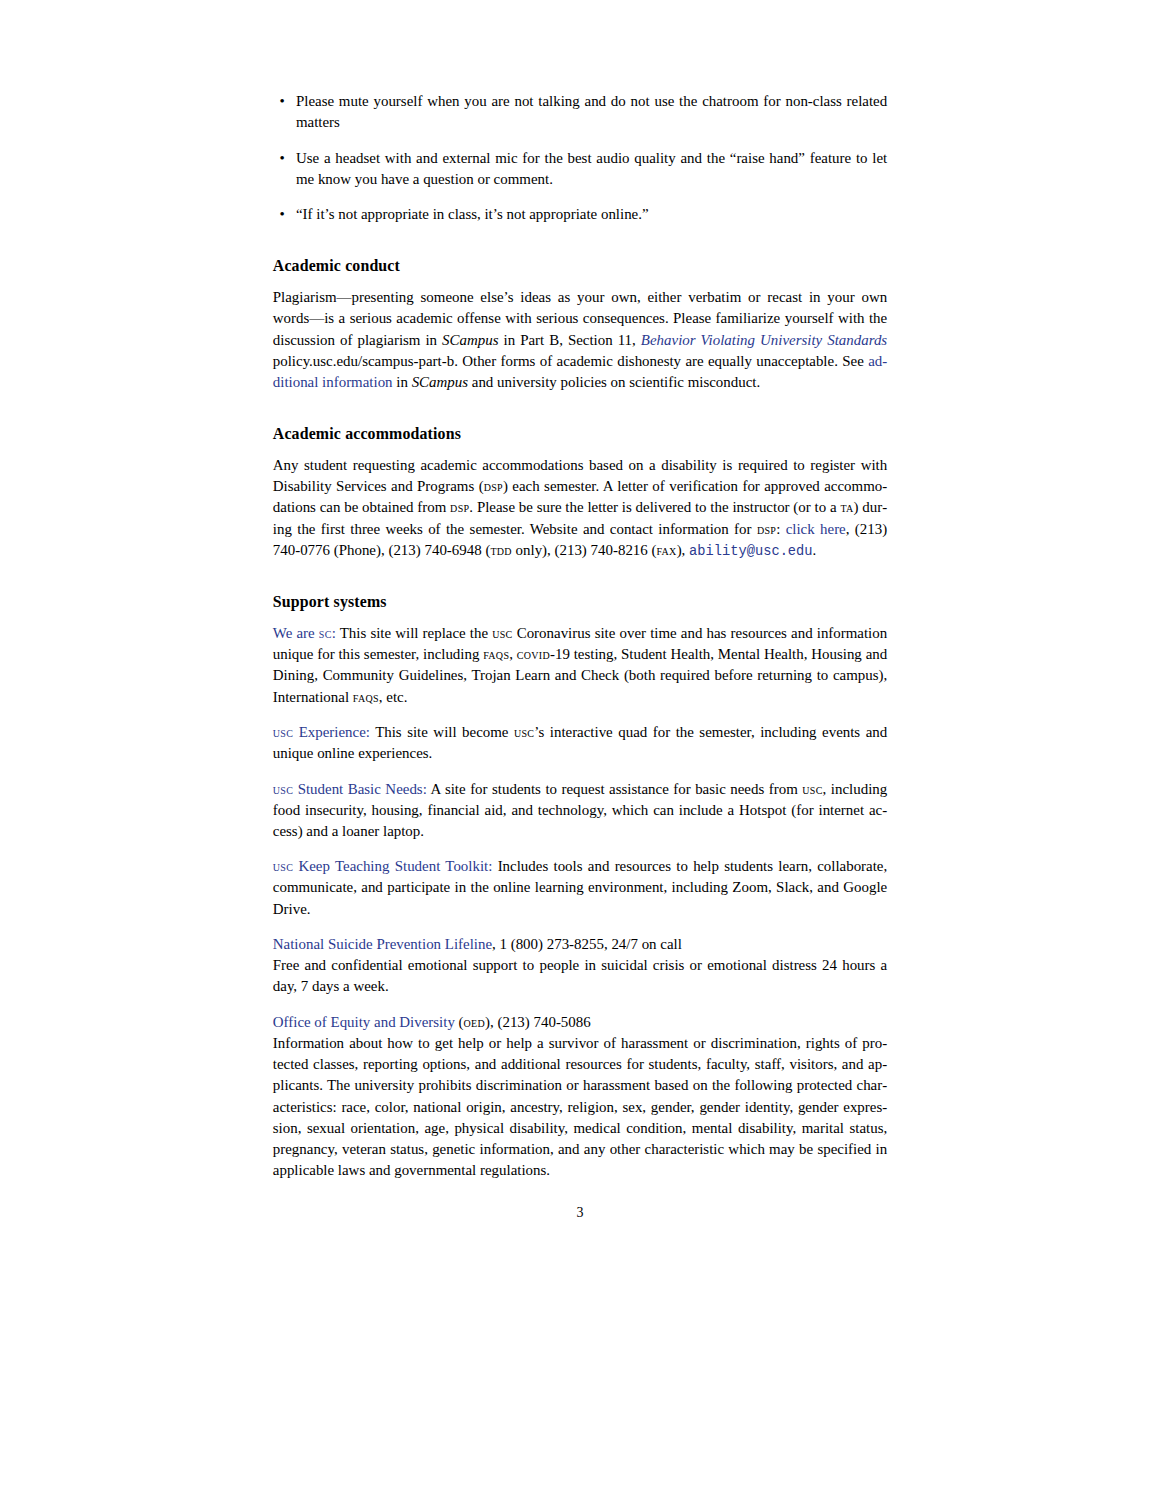Please mute yourself when you are not talking and do not use the chatroom for non-class related matters
Use a headset with and external mic for the best audio quality and the “raise hand” feature to let me know you have a question or comment.
“If it’s not appropriate in class, it’s not appropriate online.”
Academic conduct
Plagiarism—presenting someone else’s ideas as your own, either verbatim or recast in your own words—is a serious academic offense with serious consequences. Please familiarize yourself with the discussion of plagiarism in SCampus in Part B, Section 11, Behavior Violating University Standards policy.usc.edu/scampus-part-b. Other forms of academic dishonesty are equally unacceptable. See additional information in SCampus and university policies on scientific misconduct.
Academic accommodations
Any student requesting academic accommodations based on a disability is required to register with Disability Services and Programs (dsp) each semester. A letter of verification for approved accommodations can be obtained from dsp. Please be sure the letter is delivered to the instructor (or to a ta) during the first three weeks of the semester. Website and contact information for dsp: click here, (213) 740-0776 (Phone), (213) 740-6948 (tdd only), (213) 740-8216 (fax), ability@usc.edu.
Support systems
We are sc: This site will replace the usc Coronavirus site over time and has resources and information unique for this semester, including faqs, covid-19 testing, Student Health, Mental Health, Housing and Dining, Community Guidelines, Trojan Learn and Check (both required before returning to campus), International faqs, etc.
usc Experience: This site will become usc’s interactive quad for the semester, including events and unique online experiences.
usc Student Basic Needs: A site for students to request assistance for basic needs from usc, including food insecurity, housing, financial aid, and technology, which can include a Hotspot (for internet access) and a loaner laptop.
usc Keep Teaching Student Toolkit: Includes tools and resources to help students learn, collaborate, communicate, and participate in the online learning environment, including Zoom, Slack, and Google Drive.
National Suicide Prevention Lifeline, 1 (800) 273-8255, 24/7 on call
Free and confidential emotional support to people in suicidal crisis or emotional distress 24 hours a day, 7 days a week.
Office of Equity and Diversity (oed), (213) 740-5086
Information about how to get help or help a survivor of harassment or discrimination, rights of protected classes, reporting options, and additional resources for students, faculty, staff, visitors, and applicants. The university prohibits discrimination or harassment based on the following protected characteristics: race, color, national origin, ancestry, religion, sex, gender, gender identity, gender expression, sexual orientation, age, physical disability, medical condition, mental disability, marital status, pregnancy, veteran status, genetic information, and any other characteristic which may be specified in applicable laws and governmental regulations.
3